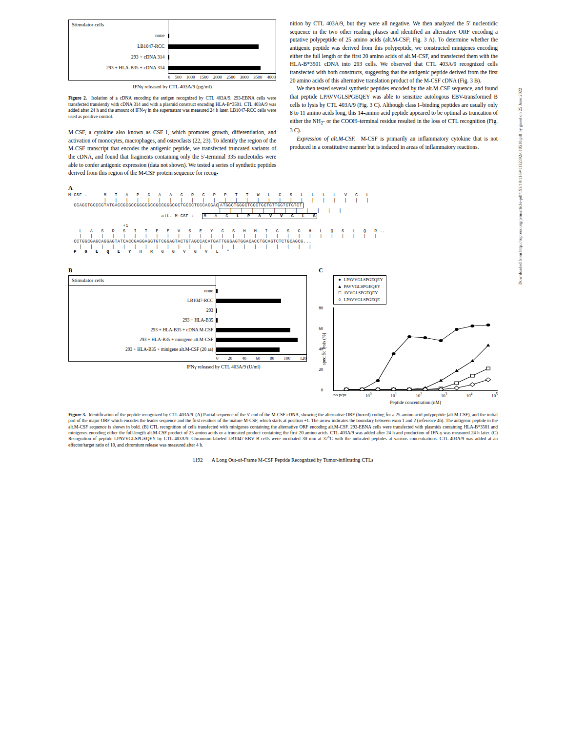Downloaded from http://rupress.org/jem/article-pdf/193/10/1189/1132302/010510.pdf by guest on 25 June 2022
Stimulator cells
none
LB1047-RCC
293 + cDNA 314
293 + HLA-B35 + cDNA 314
05001000150020002500300035004000
IFNγ released by CTL 403A/9 (pg/ml)
Figure 2. Isolation of a cDNA encoding the antigen recognized by CTL 403A/9. 293-EBNA cells were transfected transiently with cDNA 314 and with a plasmid construct encoding HLA-B*3501. CTL 403A/9 was added after 24 h and the amount of IFN-γ in the supernatant was measured 24 h later. LB1047-RCC cells were used as positive control.
M-CSF, a cytokine also known as CSF-1, which promotes growth, differentiation, and activation of monocytes, macrophages, and osteoclasts (22, 23). To identify the region of the M-CSF transcript that encodes the antigenic peptide, we transfected truncated variants of the cDNA, and found that fragments containing only the 5′-terminal 335 nucleotides were able to confer antigenic expression (data not shown). We tested a series of synthetic peptides derived from this region of the M-CSF protein sequence for recog-
nition by CTL 403A/9, but they were all negative. We then analyzed the 5′ nucleotidic sequence in the two other reading phases and identified an alternative ORF encoding a putative polypeptide of 25 amino acids (alt.M-CSF; Fig. 3 A). To determine whether the antigenic peptide was derived from this polypeptide, we constructed minigenes encoding either the full length or the first 20 amino acids of alt.M-CSF, and transfected them with the HLA-B*3501 cDNA into 293 cells. We observed that CTL 403A/9 recognized cells transfected with both constructs, suggesting that the antigenic peptide derived from the first 20 amino acids of this alternative translation product of the M-CSF cDNA (Fig. 3 B).
We then tested several synthetic peptides encoded by the alt.M-CSF sequence, and found that peptide LPAVVGLSPGEQEY was able to sensitize autologous EBV-transformed B cells to lysis by CTL 403A/9 (Fig. 3 C). Although class I–binding peptides are usually only 8 to 11 amino acids long, this 14-amino acid peptide appeared to be optimal as truncation of either the NH2- or the COOH–terminal residue resulted in the loss of CTL recognition (Fig. 3 C).
Expression of alt.M-CSF. M-CSF is primarily an inflammatory cytokine that is not produced in a constitutive manner but is induced in areas of inflammatory reactions.
A
M-CSF : M T A P G A A G R C P P T T W L G S L L L L V C L | | | | | | | | | | | | | | | | | | | | | | | | | CCAGCTGCCCGTATGACCGCGCCGGGCGCCGCCGGGCGCTGCCCTCCCACGACATGGCTGGGCTCCCTGCTGTTGGTCTGTCT | | | | | | | | | | | | alt. M-CSF : M A G L P A V V G L S
+1 L A S R S I T E E V S E Y C S H M I G S G H L Q S L Q R .. | | | | | | | | | | | | | | | | | | | | | | | | | | | | CCTGGCGAGCAGGAGTATCACCGAGGAGGTGTCGGAGTACTGTAGCCACATGATTGGGAGTGGACACCTGCAGTCTCTGCAGCG... | | | | | | | | | | | | | | | | | | | | | | P G E Q E Y H R G G V G V L *
B
Stimulator cells
none
LB1047-RCC
293
293 + HLA-B35
293 + HLA-B35 + cDNA M-CSF
293 + HLA-B35 + minigene alt.M-CSF
293 + HLA-B35 + minigene alt.M-CSF (20 aa)
020406080100120
IFNγ released by CTL 403A/9 (U/ml)
C
● LPAVVGLSPGEQEY
▲ PAVVGLSPGEQEY
□ AVVGLSPGEQEY
◊ LPAVVGLSPGEQE
specific lysis (%)
80 60 40 20 0
no pept 100101102103104105
Peptide concentration (nM)
Figure 3. Identification of the peptide recognized by CTL 403A/9. (A) Partial sequence of the 5′ end of the M-CSF cDNA, showing the alternative ORF (boxed) coding for a 25-amino acid polypeptide (alt.M-CSF), and the initial part of the major ORF which encodes the leader sequence and the first residues of the mature M-CSF, which starts at position +1. The arrow indicates the boundary between exon 1 and 2 (reference 46). The antigenic peptide in the alt.M-CSF sequence is shown in bold. (B) CTL recognition of cells transfected with minigenes containing the alternative ORF encoding alt.M-CSF. 293-EBNA cells were transfected with plasmids containing HLA-B*3501 and minigenes encoding either the full-length alt.M-CSF product of 25 amino acids or a truncated product containing the first 20 amino acids. CTL 403A/9 was added after 24 h and production of IFN-γ was measured 24 h later. (C) Recognition of peptide LPAVVGLSPGEQEY by CTL 403A/9. Chromium-labeled LB1047-EBV B cells were incubated 30 min at 37°C with the indicated peptides at various concentrations. CTL 403A/9 was added at an effector/target ratio of 10, and chromium release was measured after 4 h.
1192 A Long Out-of-Frame M-CSF Peptide Recognized by Tumor-infiltrating CTLs